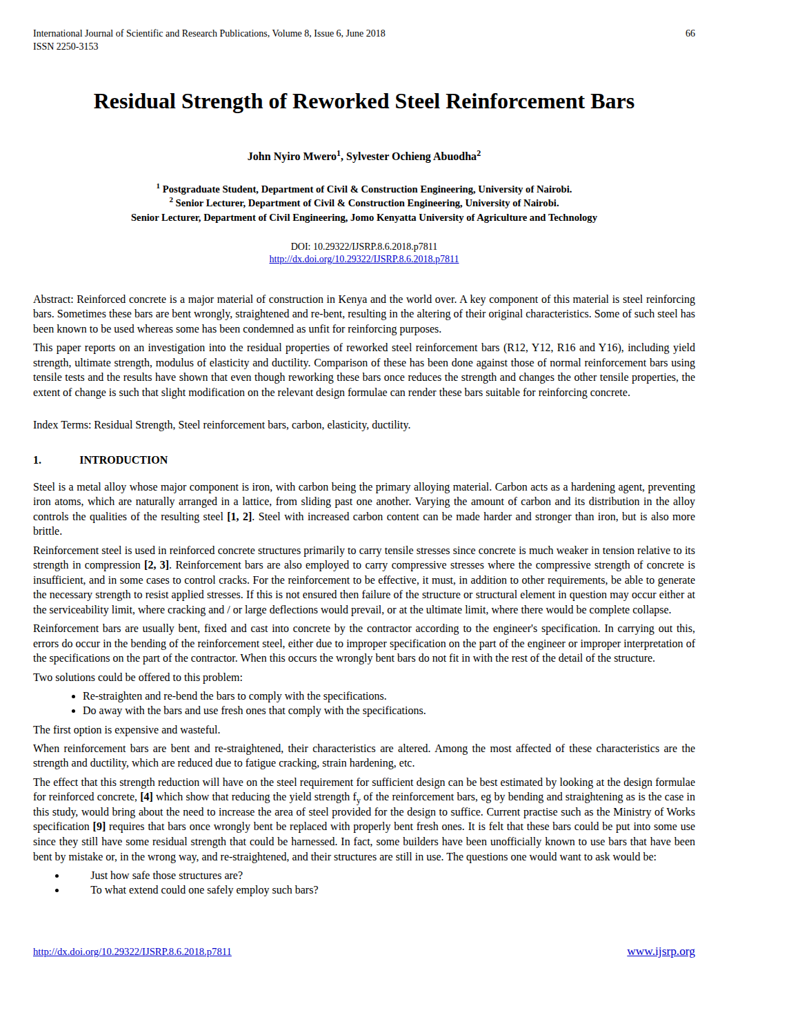International Journal of Scientific and Research Publications, Volume 8, Issue 6, June 2018
ISSN 2250-3153
66
Residual Strength of Reworked Steel Reinforcement Bars
John Nyiro Mwero1, Sylvester Ochieng Abuodha2
1 Postgraduate Student, Department of Civil & Construction Engineering, University of Nairobi.
2 Senior Lecturer, Department of Civil & Construction Engineering, University of Nairobi.
Senior Lecturer, Department of Civil Engineering, Jomo Kenyatta University of Agriculture and Technology
DOI: 10.29322/IJSRP.8.6.2018.p7811
http://dx.doi.org/10.29322/IJSRP.8.6.2018.p7811
Abstract: Reinforced concrete is a major material of construction in Kenya and the world over. A key component of this material is steel reinforcing bars. Sometimes these bars are bent wrongly, straightened and re-bent, resulting in the altering of their original characteristics. Some of such steel has been known to be used whereas some has been condemned as unfit for reinforcing purposes.
This paper reports on an investigation into the residual properties of reworked steel reinforcement bars (R12, Y12, R16 and Y16), including yield strength, ultimate strength, modulus of elasticity and ductility. Comparison of these has been done against those of normal reinforcement bars using tensile tests and the results have shown that even though reworking these bars once reduces the strength and changes the other tensile properties, the extent of change is such that slight modification on the relevant design formulae can render these bars suitable for reinforcing concrete.
Index Terms: Residual Strength, Steel reinforcement bars, carbon, elasticity, ductility.
1. INTRODUCTION
Steel is a metal alloy whose major component is iron, with carbon being the primary alloying material. Carbon acts as a hardening agent, preventing iron atoms, which are naturally arranged in a lattice, from sliding past one another. Varying the amount of carbon and its distribution in the alloy controls the qualities of the resulting steel [1, 2]. Steel with increased carbon content can be made harder and stronger than iron, but is also more brittle.
Reinforcement steel is used in reinforced concrete structures primarily to carry tensile stresses since concrete is much weaker in tension relative to its strength in compression [2, 3]. Reinforcement bars are also employed to carry compressive stresses where the compressive strength of concrete is insufficient, and in some cases to control cracks. For the reinforcement to be effective, it must, in addition to other requirements, be able to generate the necessary strength to resist applied stresses. If this is not ensured then failure of the structure or structural element in question may occur either at the serviceability limit, where cracking and / or large deflections would prevail, or at the ultimate limit, where there would be complete collapse.
Reinforcement bars are usually bent, fixed and cast into concrete by the contractor according to the engineer's specification. In carrying out this, errors do occur in the bending of the reinforcement steel, either due to improper specification on the part of the engineer or improper interpretation of the specifications on the part of the contractor. When this occurs the wrongly bent bars do not fit in with the rest of the detail of the structure.
Two solutions could be offered to this problem:
Re-straighten and re-bend the bars to comply with the specifications.
Do away with the bars and use fresh ones that comply with the specifications.
The first option is expensive and wasteful.
When reinforcement bars are bent and re-straightened, their characteristics are altered. Among the most affected of these characteristics are the strength and ductility, which are reduced due to fatigue cracking, strain hardening, etc.
The effect that this strength reduction will have on the steel requirement for sufficient design can be best estimated by looking at the design formulae for reinforced concrete, [4] which show that reducing the yield strength fy of the reinforcement bars, eg by bending and straightening as is the case in this study, would bring about the need to increase the area of steel provided for the design to suffice. Current practise such as the Ministry of Works specification [9] requires that bars once wrongly bent be replaced with properly bent fresh ones. It is felt that these bars could be put into some use since they still have some residual strength that could be harnessed. In fact, some builders have been unofficially known to use bars that have been bent by mistake or, in the wrong way, and re-straightened, and their structures are still in use. The questions one would want to ask would be:
Just how safe those structures are?
To what extend could one safely employ such bars?
http://dx.doi.org/10.29322/IJSRP.8.6.2018.p7811
www.ijsrp.org